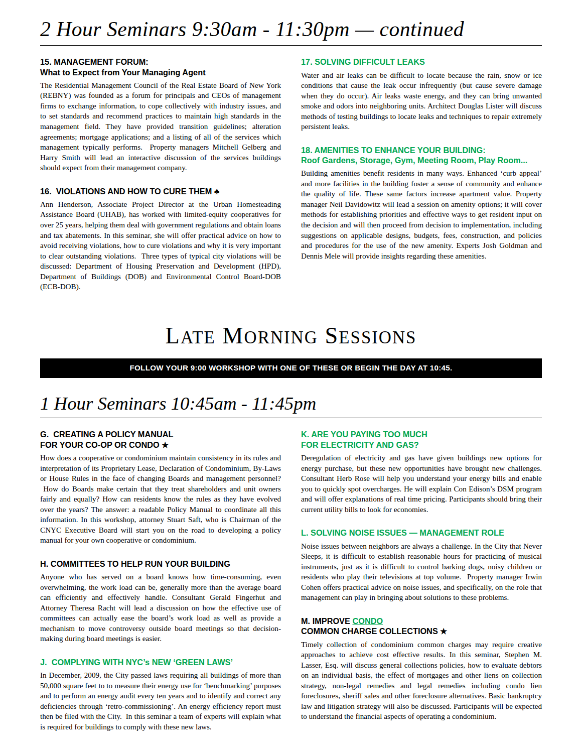2 Hour Seminars 9:30am - 11:30pm — continued
15. MANAGEMENT FORUM:
What to Expect from Your Managing Agent
The Residential Management Council of the Real Estate Board of New York (REBNY) was founded as a forum for principals and CEOs of management firms to exchange information, to cope collectively with industry issues, and to set standards and recommend practices to maintain high standards in the management field. They have provided transition guidelines; alteration agreements; mortgage applications; and a listing of all of the services which management typically performs. Property managers Mitchell Gelberg and Harry Smith will lead an interactive discussion of the services buildings should expect from their management company.
16. VIOLATIONS AND HOW TO CURE THEM ♣
Ann Henderson, Associate Project Director at the Urban Homesteading Assistance Board (UHAB), has worked with limited-equity cooperatives for over 25 years, helping them deal with government regulations and obtain loans and tax abatements. In this seminar, she will offer practical advice on how to avoid receiving violations, how to cure violations and why it is very important to clear outstanding violations. Three types of typical city violations will be discussed: Department of Housing Preservation and Development (HPD), Department of Buildings (DOB) and Environmental Control Board-DOB (ECB-DOB).
17. SOLVING DIFFICULT LEAKS
Water and air leaks can be difficult to locate because the rain, snow or ice conditions that cause the leak occur infrequently (but cause severe damage when they do occur). Air leaks waste energy, and they can bring unwanted smoke and odors into neighboring units. Architect Douglas Lister will discuss methods of testing buildings to locate leaks and techniques to repair extremely persistent leaks.
18. AMENITIES TO ENHANCE YOUR BUILDING:
Roof Gardens, Storage, Gym, Meeting Room, Play Room...
Building amenities benefit residents in many ways. Enhanced ‘curb appeal’ and more facilities in the building foster a sense of community and enhance the quality of life. These same factors increase apartment value. Property manager Neil Davidowitz will lead a session on amenity options; it will cover methods for establishing priorities and effective ways to get resident input on the decision and will then proceed from decision to implementation, including suggestions on applicable designs, budgets, fees, construction, and policies and procedures for the use of the new amenity. Experts Josh Goldman and Dennis Mele will provide insights regarding these amenities.
LATE MORNING SESSIONS
FOLLOW YOUR 9:00 WORKSHOP WITH ONE OF THESE OR BEGIN THE DAY AT 10:45.
1 Hour Seminars 10:45am - 11:45pm
G. CREATING A POLICY MANUAL
FOR YOUR CO-OP OR CONDO ★
How does a cooperative or condominium maintain consistency in its rules and interpretation of its Proprietary Lease, Declaration of Condominium, By-Laws or House Rules in the face of changing Boards and management personnel? How do Boards make certain that they treat shareholders and unit owners fairly and equally? How can residents know the rules as they have evolved over the years? The answer: a readable Policy Manual to coordinate all this information. In this workshop, attorney Stuart Saft, who is Chairman of the CNYC Executive Board will start you on the road to developing a policy manual for your own cooperative or condominium.
H. COMMITTEES TO HELP RUN YOUR BUILDING
Anyone who has served on a board knows how time-consuming, even overwhelming, the work load can be, generally more than the average board can efficiently and effectively handle. Consultant Gerald Fingerhut and Attorney Theresa Racht will lead a discussion on how the effective use of committees can actually ease the board’s work load as well as provide a mechanism to move controversy outside board meetings so that decision-making during board meetings is easier.
J. COMPLYING WITH NYC’s NEW ‘GREEN LAWS’
In December, 2009, the City passed laws requiring all buildings of more than 50,000 square feet to to measure their energy use for ‘benchmarking’ purposes and to perform an energy audit every ten years and to identify and correct any deficiencies through ‘retro-commissioning’. An energy efficiency report must then be filed with the City. In this seminar a team of experts will explain what is required for buildings to comply with these new laws.
K. ARE YOU PAYING TOO MUCH
FOR ELECTRICITY AND GAS?
Deregulation of electricity and gas have given buildings new options for energy purchase, but these new opportunities have brought new challenges. Consultant Herb Rose will help you understand your energy bills and enable you to quickly spot overcharges. He will explain Con Edison’s DSM program and will offer explanations of real time pricing. Participants should bring their current utility bills to look for economies.
L. SOLVING NOISE ISSUES — MANAGEMENT ROLE
Noise issues between neighbors are always a challenge. In the City that Never Sleeps, it is difficult to establish reasonable hours for practicing of musical instruments, just as it is difficult to control barking dogs, noisy children or residents who play their televisions at top volume. Property manager Irwin Cohen offers practical advice on noise issues, and specifically, on the role that management can play in bringing about solutions to these problems.
M. IMPROVE CONDO
COMMON CHARGE COLLECTIONS ★
Timely collection of condominium common charges may require creative approaches to achieve cost effective results. In this seminar, Stephen M. Lasser, Esq. will discuss general collections policies, how to evaluate debtors on an individual basis, the effect of mortgages and other liens on collection strategy, non-legal remedies and legal remedies including condo lien foreclosures, sheriff sales and other foreclosure alternatives. Basic bankruptcy law and litigation strategy will also be discussed. Participants will be expected to understand the financial aspects of operating a condominium.